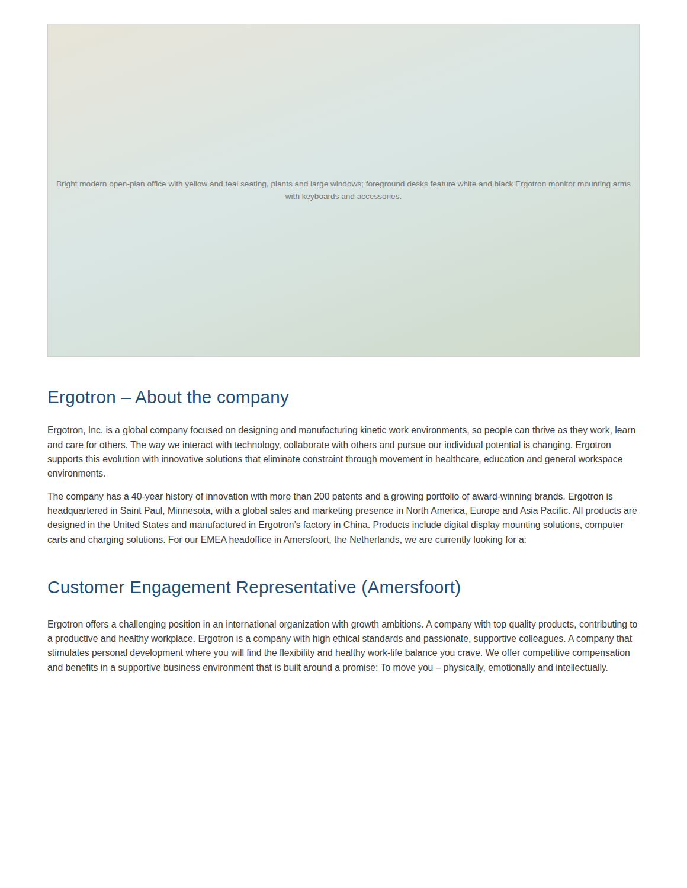Bright modern open-plan office with yellow and teal seating, plants and large windows; foreground desks feature white and black Ergotron monitor mounting arms with keyboards and accessories.
Ergotron – About the company
Ergotron, Inc. is a global company focused on designing and manufacturing kinetic work environments, so people can thrive as they work, learn and care for others. The way we interact with technology, collaborate with others and pursue our individual potential is changing. Ergotron supports this evolution with innovative solutions that eliminate constraint through movement in healthcare, education and general workspace environments.
The company has a 40-year history of innovation with more than 200 patents and a growing portfolio of award-winning brands. Ergotron is headquartered in Saint Paul, Minnesota, with a global sales and marketing presence in North America, Europe and Asia Pacific. All products are designed in the United States and manufactured in Ergotron’s factory in China. Products include digital display mounting solutions, computer carts and charging solutions. For our EMEA headoffice in Amersfoort, the Netherlands, we are currently looking for a:
Customer Engagement Representative (Amersfoort)
Ergotron offers a challenging position in an international organization with growth ambitions. A company with top quality products, contributing to a productive and healthy workplace. Ergotron is a company with high ethical standards and passionate, supportive colleagues. A company that stimulates personal development where you will find the flexibility and healthy work-life balance you crave. We offer competitive compensation and benefits in a supportive business environment that is built around a promise: To move you – physically, emotionally and intellectually.